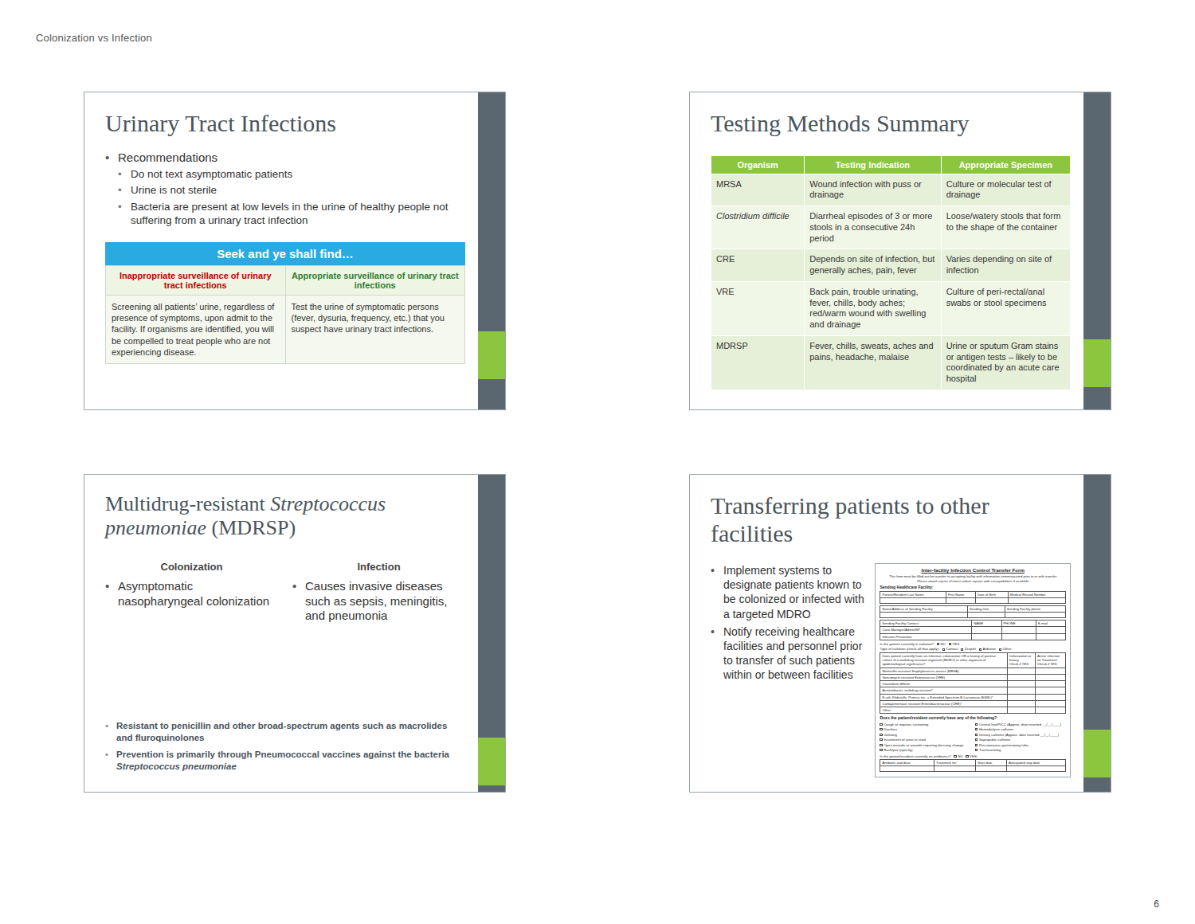Colonization vs Infection
Urinary Tract Infections
Recommendations
Do not text asymptomatic patients
Urine is not sterile
Bacteria are present at low levels in the urine of healthy people not suffering from a urinary tract infection
Seek and ye shall find…
| Inappropriate surveillance of urinary tract infections | Appropriate surveillance of urinary tract infections |
| --- | --- |
| Screening all patients’ urine, regardless of presence of symptoms, upon admit to the facility. If organisms are identified, you will be compelled to treat people who are not experiencing disease. | Test the urine of symptomatic persons (fever, dysuria, frequency, etc.) that you suspect have urinary tract infections. |
Testing Methods Summary
| Organism | Testing Indication | Appropriate Specimen |
| --- | --- | --- |
| MRSA | Wound infection with puss or drainage | Culture or molecular test of drainage |
| Clostridium difficile | Diarrheal episodes of 3 or more stools in a consecutive 24h period | Loose/watery stools that form to the shape of the container |
| CRE | Depends on site of infection, but generally aches, pain, fever | Varies depending on site of infection |
| VRE | Back pain, trouble urinating, fever, chills, body aches; red/warm wound with swelling and drainage | Culture of peri-rectal/anal swabs or stool specimens |
| MDRSP | Fever, chills, sweats, aches and pains, headache, malaise | Urine or sputum Gram stains or antigen tests – likely to be coordinated by an acute care hospital |
Multidrug-resistant Streptococcus pneumoniae (MDRSP)
Colonization
Asymptomatic nasopharyngeal colonization
Infection
Causes invasive diseases such as sepsis, meningitis, and pneumonia
Resistant to penicillin and other broad-spectrum agents such as macrolides and fluroquinolones
Prevention is primarily through Pneumococcal vaccines against the bacteria Streptococcus pneumoniae
Transferring patients to other facilities
Implement systems to designate patients known to be colonized or infected with a targeted MDRO
Notify receiving healthcare facilities and personnel prior to transfer of such patients within or between facilities
Inter-facility Infection Control Transfer Form
This form must be filled out for transfer to accepting facility with information communicated prior to or with transfer
Please attach copies of latest culture reports with susceptibilities if available
Sending Healthcare Facility:
| Patient/Resident Last Name | First Name | Date of Birth | Medical Record Number |
| --- | --- | --- | --- |
| Name/Address of Sending Facility | Sending Unit | Sending Facility phone |
| --- | --- | --- |
| Sending Facility Contact: | NAME | PHONE | E-mail |
| --- | --- | --- | --- |
| Case Manager/Admin/NP | | | |
| Infection Prevention | | | |
Is the patient currently in isolation? NO YES
Type of Isolation (check all that apply): Contact Droplet Airborne Other:
| Does patient currently have an infection, colonization OR a history of positive culture of a multidrug-resistant organism (MDRO) or other organism of epidemiological significance? | Colonization or history Check if YES | Active infection on Treatment Check if YES |
| --- | --- | --- |
| Methicillin-resistant Staphylococcus aureus (MRSA) | | |
| Vancomycin-resistant Enterococcus (VRE) | | |
| Clostridium difficile | | |
| Acinetobacter, multidrug resistant* | | |
| E.coli, Klebsiella, Proteus etc. = Extended Spectrum B-Lactamase (ESBL)* | | |
| Carbapenemase resistant Enterobacteriaceae (CRE)* | | |
| Other: | | |
Does the patient/resident currently have any of the following?
Cough or requires suctioning
Diarrhea
Vomiting
Incontinent of urine or stool
Open wounds or wounds requiring dressing change
Rash/pox (specify)
Central line/PICC (Approx. date inserted __/__/____)
Hemodialysis catheter
Urinary catheter (Approx. date inserted __/__/____)
Suprapubic catheter
Percutaneous gastrostomy tube
Tracheostomy
Is the patient/resident currently on antibiotics? NO YES:
| Antibiotic and dose | Treatment for: | Start date | Anticipated stop date |
| --- | --- | --- | --- |
6